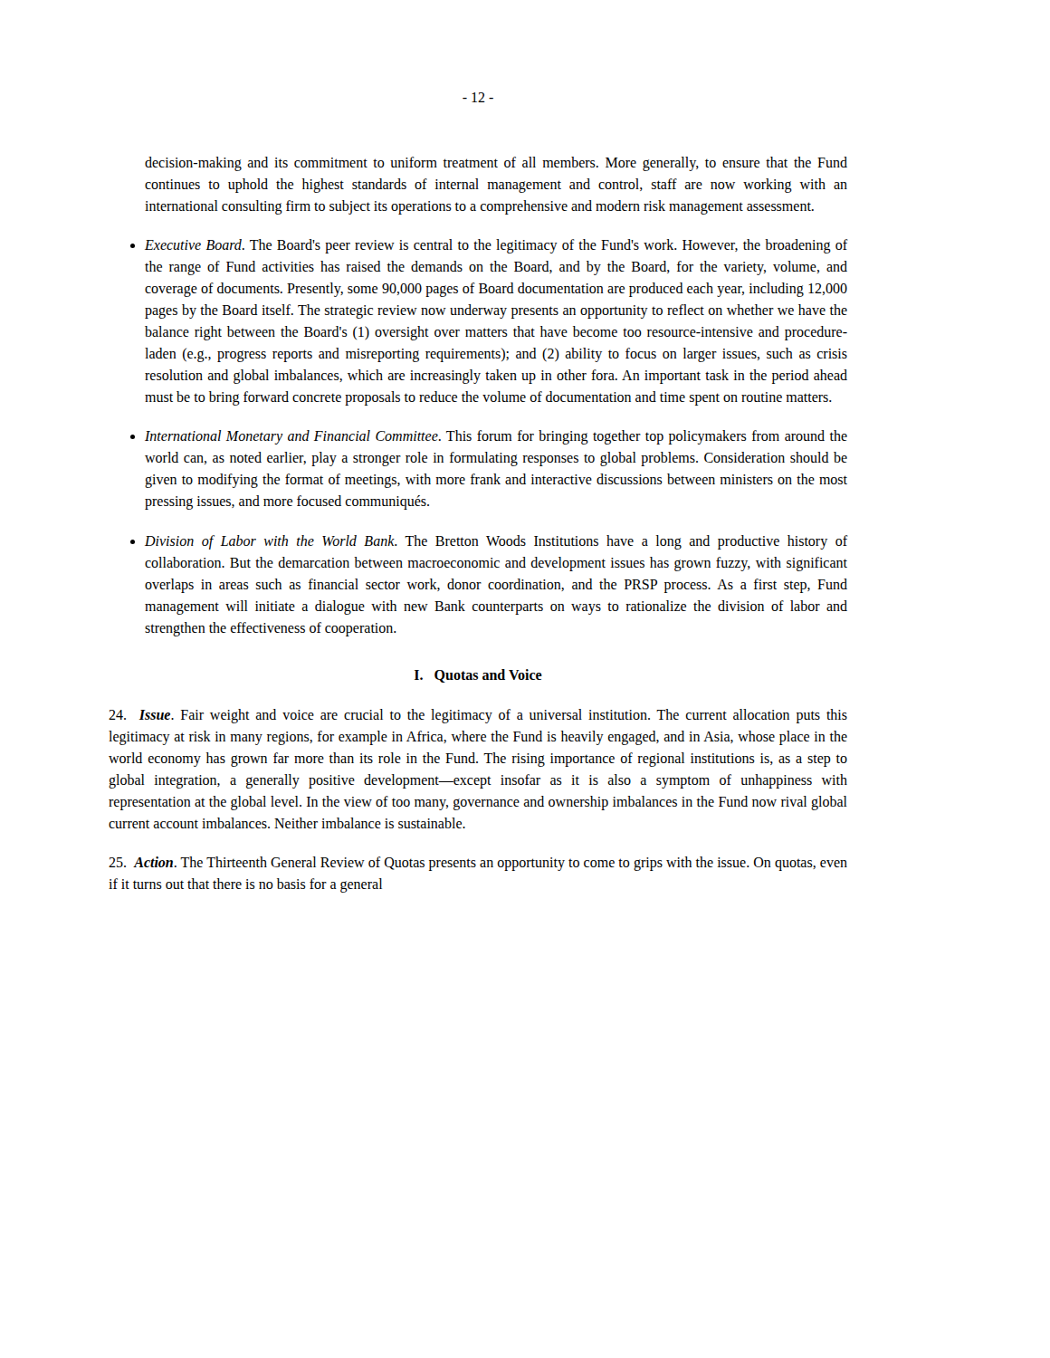- 12 -
decision-making and its commitment to uniform treatment of all members. More generally, to ensure that the Fund continues to uphold the highest standards of internal management and control, staff are now working with an international consulting firm to subject its operations to a comprehensive and modern risk management assessment.
Executive Board. The Board's peer review is central to the legitimacy of the Fund's work. However, the broadening of the range of Fund activities has raised the demands on the Board, and by the Board, for the variety, volume, and coverage of documents. Presently, some 90,000 pages of Board documentation are produced each year, including 12,000 pages by the Board itself. The strategic review now underway presents an opportunity to reflect on whether we have the balance right between the Board's (1) oversight over matters that have become too resource-intensive and procedure-laden (e.g., progress reports and misreporting requirements); and (2) ability to focus on larger issues, such as crisis resolution and global imbalances, which are increasingly taken up in other fora. An important task in the period ahead must be to bring forward concrete proposals to reduce the volume of documentation and time spent on routine matters.
International Monetary and Financial Committee. This forum for bringing together top policymakers from around the world can, as noted earlier, play a stronger role in formulating responses to global problems. Consideration should be given to modifying the format of meetings, with more frank and interactive discussions between ministers on the most pressing issues, and more focused communiqués.
Division of Labor with the World Bank. The Bretton Woods Institutions have a long and productive history of collaboration. But the demarcation between macroeconomic and development issues has grown fuzzy, with significant overlaps in areas such as financial sector work, donor coordination, and the PRSP process. As a first step, Fund management will initiate a dialogue with new Bank counterparts on ways to rationalize the division of labor and strengthen the effectiveness of cooperation.
I. Quotas and Voice
24. Issue. Fair weight and voice are crucial to the legitimacy of a universal institution. The current allocation puts this legitimacy at risk in many regions, for example in Africa, where the Fund is heavily engaged, and in Asia, whose place in the world economy has grown far more than its role in the Fund. The rising importance of regional institutions is, as a step to global integration, a generally positive development—except insofar as it is also a symptom of unhappiness with representation at the global level. In the view of too many, governance and ownership imbalances in the Fund now rival global current account imbalances. Neither imbalance is sustainable.
25. Action. The Thirteenth General Review of Quotas presents an opportunity to come to grips with the issue. On quotas, even if it turns out that there is no basis for a general